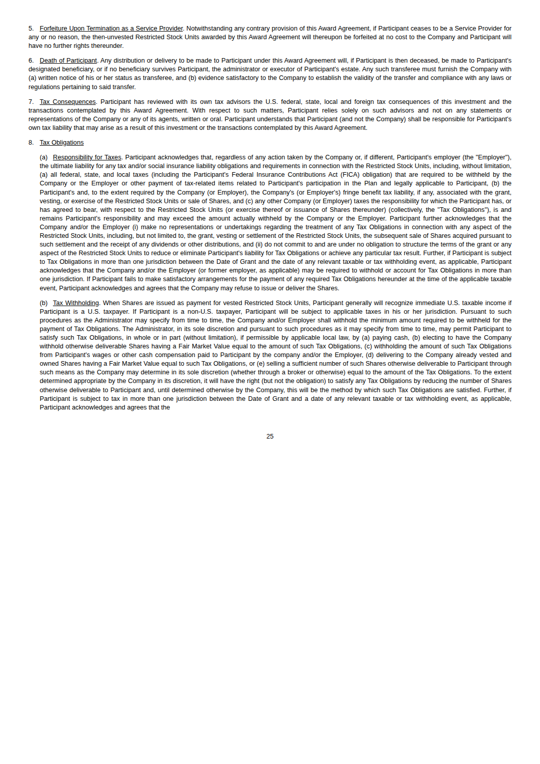5. Forfeiture Upon Termination as a Service Provider. Notwithstanding any contrary provision of this Award Agreement, if Participant ceases to be a Service Provider for any or no reason, the then-unvested Restricted Stock Units awarded by this Award Agreement will thereupon be forfeited at no cost to the Company and Participant will have no further rights thereunder.
6. Death of Participant. Any distribution or delivery to be made to Participant under this Award Agreement will, if Participant is then deceased, be made to Participant's designated beneficiary, or if no beneficiary survives Participant, the administrator or executor of Participant's estate. Any such transferee must furnish the Company with (a) written notice of his or her status as transferee, and (b) evidence satisfactory to the Company to establish the validity of the transfer and compliance with any laws or regulations pertaining to said transfer.
7. Tax Consequences. Participant has reviewed with its own tax advisors the U.S. federal, state, local and foreign tax consequences of this investment and the transactions contemplated by this Award Agreement. With respect to such matters, Participant relies solely on such advisors and not on any statements or representations of the Company or any of its agents, written or oral. Participant understands that Participant (and not the Company) shall be responsible for Participant's own tax liability that may arise as a result of this investment or the transactions contemplated by this Award Agreement.
8. Tax Obligations
(a) Responsibility for Taxes. Participant acknowledges that, regardless of any action taken by the Company or, if different, Participant's employer (the "Employer"), the ultimate liability for any tax and/or social insurance liability obligations and requirements in connection with the Restricted Stock Units, including, without limitation, (a) all federal, state, and local taxes (including the Participant's Federal Insurance Contributions Act (FICA) obligation) that are required to be withheld by the Company or the Employer or other payment of tax-related items related to Participant's participation in the Plan and legally applicable to Participant, (b) the Participant's and, to the extent required by the Company (or Employer), the Company's (or Employer's) fringe benefit tax liability, if any, associated with the grant, vesting, or exercise of the Restricted Stock Units or sale of Shares, and (c) any other Company (or Employer) taxes the responsibility for which the Participant has, or has agreed to bear, with respect to the Restricted Stock Units (or exercise thereof or issuance of Shares thereunder) (collectively, the "Tax Obligations"), is and remains Participant's responsibility and may exceed the amount actually withheld by the Company or the Employer. Participant further acknowledges that the Company and/or the Employer (i) make no representations or undertakings regarding the treatment of any Tax Obligations in connection with any aspect of the Restricted Stock Units, including, but not limited to, the grant, vesting or settlement of the Restricted Stock Units, the subsequent sale of Shares acquired pursuant to such settlement and the receipt of any dividends or other distributions, and (ii) do not commit to and are under no obligation to structure the terms of the grant or any aspect of the Restricted Stock Units to reduce or eliminate Participant's liability for Tax Obligations or achieve any particular tax result. Further, if Participant is subject to Tax Obligations in more than one jurisdiction between the Date of Grant and the date of any relevant taxable or tax withholding event, as applicable, Participant acknowledges that the Company and/or the Employer (or former employer, as applicable) may be required to withhold or account for Tax Obligations in more than one jurisdiction. If Participant fails to make satisfactory arrangements for the payment of any required Tax Obligations hereunder at the time of the applicable taxable event, Participant acknowledges and agrees that the Company may refuse to issue or deliver the Shares.
(b) Tax Withholding. When Shares are issued as payment for vested Restricted Stock Units, Participant generally will recognize immediate U.S. taxable income if Participant is a U.S. taxpayer. If Participant is a non-U.S. taxpayer, Participant will be subject to applicable taxes in his or her jurisdiction. Pursuant to such procedures as the Administrator may specify from time to time, the Company and/or Employer shall withhold the minimum amount required to be withheld for the payment of Tax Obligations. The Administrator, in its sole discretion and pursuant to such procedures as it may specify from time to time, may permit Participant to satisfy such Tax Obligations, in whole or in part (without limitation), if permissible by applicable local law, by (a) paying cash, (b) electing to have the Company withhold otherwise deliverable Shares having a Fair Market Value equal to the amount of such Tax Obligations, (c) withholding the amount of such Tax Obligations from Participant's wages or other cash compensation paid to Participant by the company and/or the Employer, (d) delivering to the Company already vested and owned Shares having a Fair Market Value equal to such Tax Obligations, or (e) selling a sufficient number of such Shares otherwise deliverable to Participant through such means as the Company may determine in its sole discretion (whether through a broker or otherwise) equal to the amount of the Tax Obligations. To the extent determined appropriate by the Company in its discretion, it will have the right (but not the obligation) to satisfy any Tax Obligations by reducing the number of Shares otherwise deliverable to Participant and, until determined otherwise by the Company, this will be the method by which such Tax Obligations are satisfied. Further, if Participant is subject to tax in more than one jurisdiction between the Date of Grant and a date of any relevant taxable or tax withholding event, as applicable, Participant acknowledges and agrees that the
25